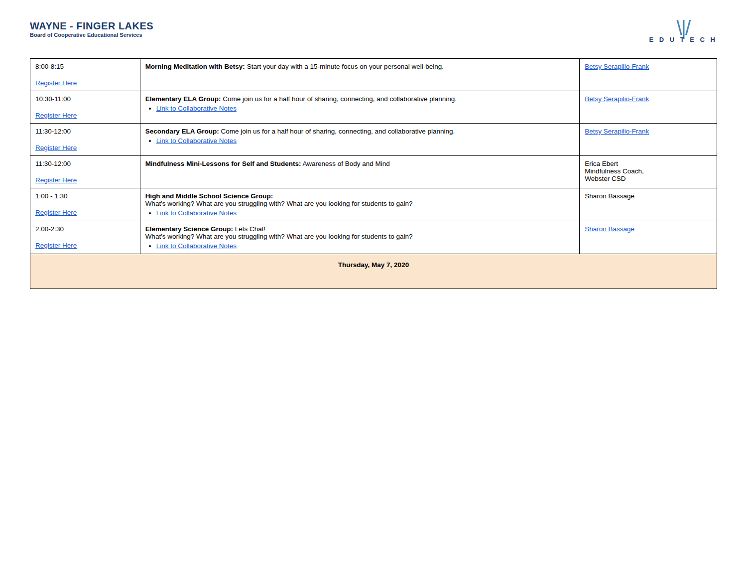WAYNE - FINGER LAKES
Board of Cooperative Educational Services
\|/
E D U T E C H
| 8:00-8:15 Register Here | Morning Meditation with Betsy: Start your day with a 15-minute focus on your personal well-being. | Betsy Serapilio-Frank |
| 10:30-11:00 Register Here | Elementary ELA Group: Come join us for a half hour of sharing, connecting, and collaborative planning. Link to Collaborative Notes | Betsy Serapilio-Frank |
| 11:30-12:00 Register Here | Secondary ELA Group: Come join us for a half hour of sharing, connecting, and collaborative planning. Link to Collaborative Notes | Betsy Serapilio-Frank |
| 11:30-12:00 Register Here | Mindfulness Mini-Lessons for Self and Students: Awareness of Body and Mind | Erica Ebert Mindfulness Coach, Webster CSD |
| 1:00 - 1:30 Register Here | High and Middle School Science Group: What's working? What are you struggling with? What are you looking for students to gain? Link to Collaborative Notes | Sharon Bassage |
| 2:00-2:30 Register Here | Elementary Science Group: Lets Chat! What's working? What are you struggling with? What are you looking for students to gain? Link to Collaborative Notes | Sharon Bassage |
| Thursday, May 7, 2020 |